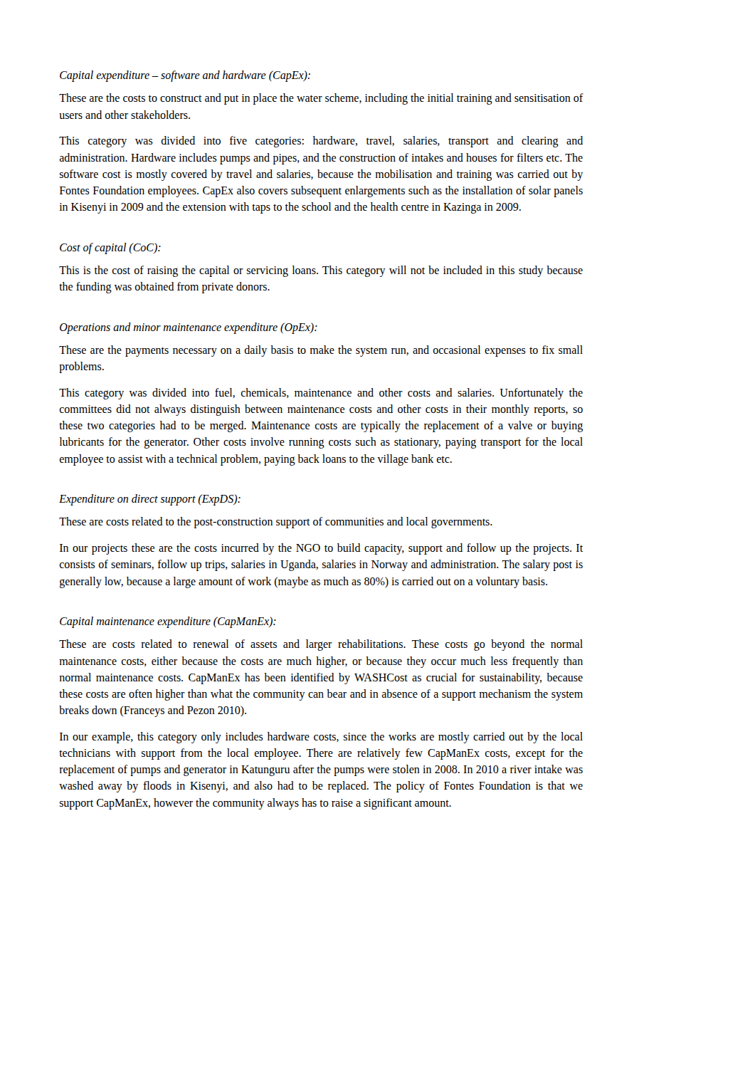Capital expenditure – software and hardware (CapEx):
These are the costs to construct and put in place the water scheme, including the initial training and sensitisation of users and other stakeholders.
This category was divided into five categories: hardware, travel, salaries, transport and clearing and administration. Hardware includes pumps and pipes, and the construction of intakes and houses for filters etc. The software cost is mostly covered by travel and salaries, because the mobilisation and training was carried out by Fontes Foundation employees. CapEx also covers subsequent enlargements such as the installation of solar panels in Kisenyi in 2009 and the extension with taps to the school and the health centre in Kazinga in 2009.
Cost of capital (CoC):
This is the cost of raising the capital or servicing loans. This category will not be included in this study because the funding was obtained from private donors.
Operations and minor maintenance expenditure (OpEx):
These are the payments necessary on a daily basis to make the system run, and occasional expenses to fix small problems.
This category was divided into fuel, chemicals, maintenance and other costs and salaries. Unfortunately the committees did not always distinguish between maintenance costs and other costs in their monthly reports, so these two categories had to be merged. Maintenance costs are typically the replacement of a valve or buying lubricants for the generator. Other costs involve running costs such as stationary, paying transport for the local employee to assist with a technical problem, paying back loans to the village bank etc.
Expenditure on direct support (ExpDS):
These are costs related to the post-construction support of communities and local governments.
In our projects these are the costs incurred by the NGO to build capacity, support and follow up the projects. It consists of seminars, follow up trips, salaries in Uganda, salaries in Norway and administration. The salary post is generally low, because a large amount of work (maybe as much as 80%) is carried out on a voluntary basis.
Capital maintenance expenditure (CapManEx):
These are costs related to renewal of assets and larger rehabilitations. These costs go beyond the normal maintenance costs, either because the costs are much higher, or because they occur much less frequently than normal maintenance costs. CapManEx has been identified by WASHCost as crucial for sustainability, because these costs are often higher than what the community can bear and in absence of a support mechanism the system breaks down (Franceys and Pezon 2010).
In our example, this category only includes hardware costs, since the works are mostly carried out by the local technicians with support from the local employee. There are relatively few CapManEx costs, except for the replacement of pumps and generator in Katunguru after the pumps were stolen in 2008. In 2010 a river intake was washed away by floods in Kisenyi, and also had to be replaced. The policy of Fontes Foundation is that we support CapManEx, however the community always has to raise a significant amount.